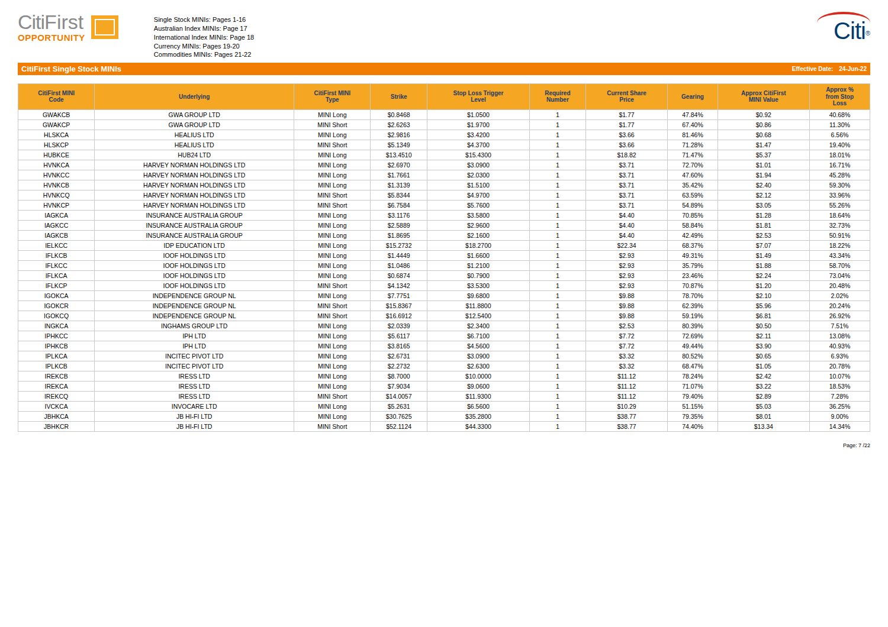Citi First
OPPORTUNITY
Single Stock MINIs: Pages 1-16
Australian Index MINIs: Page 17
International Index MINIs: Page 18
Currency MINIs: Pages 19-20
Commodities MINIs: Pages 21-22
Citi®
CitiFirst Single Stock MINIs Effective Date: 24-Jun-22
| CitiFirst MINI Code | Underlying | CitiFirst MINI Type | Strike | Stop Loss Trigger Level | Required Number | Current Share Price | Gearing | Approx CitiFirst MINI Value | Approx % from Stop Loss |
| --- | --- | --- | --- | --- | --- | --- | --- | --- | --- |
| GWAKCB | GWA GROUP LTD | MINI Long | $0.8468 | $1.0500 | 1 | $1.77 | 47.84% | $0.92 | 40.68% |
| GWAKCP | GWA GROUP LTD | MINI Short | $2.6263 | $1.9700 | 1 | $1.77 | 67.40% | $0.86 | 11.30% |
| HLSKCA | HEALIUS LTD | MINI Long | $2.9816 | $3.4200 | 1 | $3.66 | 81.46% | $0.68 | 6.56% |
| HLSKCP | HEALIUS LTD | MINI Short | $5.1349 | $4.3700 | 1 | $3.66 | 71.28% | $1.47 | 19.40% |
| HUBKCE | HUB24 LTD | MINI Long | $13.4510 | $15.4300 | 1 | $18.82 | 71.47% | $5.37 | 18.01% |
| HVNKCA | HARVEY NORMAN HOLDINGS LTD | MINI Long | $2.6970 | $3.0900 | 1 | $3.71 | 72.70% | $1.01 | 16.71% |
| HVNKCC | HARVEY NORMAN HOLDINGS LTD | MINI Long | $1.7661 | $2.0300 | 1 | $3.71 | 47.60% | $1.94 | 45.28% |
| HVNKCB | HARVEY NORMAN HOLDINGS LTD | MINI Long | $1.3139 | $1.5100 | 1 | $3.71 | 35.42% | $2.40 | 59.30% |
| HVNKCQ | HARVEY NORMAN HOLDINGS LTD | MINI Short | $5.8344 | $4.9700 | 1 | $3.71 | 63.59% | $2.12 | 33.96% |
| HVNKCP | HARVEY NORMAN HOLDINGS LTD | MINI Short | $6.7584 | $5.7600 | 1 | $3.71 | 54.89% | $3.05 | 55.26% |
| IAGKCA | INSURANCE AUSTRALIA GROUP | MINI Long | $3.1176 | $3.5800 | 1 | $4.40 | 70.85% | $1.28 | 18.64% |
| IAGKCC | INSURANCE AUSTRALIA GROUP | MINI Long | $2.5889 | $2.9600 | 1 | $4.40 | 58.84% | $1.81 | 32.73% |
| IAGKCB | INSURANCE AUSTRALIA GROUP | MINI Long | $1.8695 | $2.1600 | 1 | $4.40 | 42.49% | $2.53 | 50.91% |
| IELKCC | IDP EDUCATION LTD | MINI Long | $15.2732 | $18.2700 | 1 | $22.34 | 68.37% | $7.07 | 18.22% |
| IFLKCB | IOOF HOLDINGS LTD | MINI Long | $1.4449 | $1.6600 | 1 | $2.93 | 49.31% | $1.49 | 43.34% |
| IFLKCC | IOOF HOLDINGS LTD | MINI Long | $1.0486 | $1.2100 | 1 | $2.93 | 35.79% | $1.88 | 58.70% |
| IFLKCA | IOOF HOLDINGS LTD | MINI Long | $0.6874 | $0.7900 | 1 | $2.93 | 23.46% | $2.24 | 73.04% |
| IFLKCP | IOOF HOLDINGS LTD | MINI Short | $4.1342 | $3.5300 | 1 | $2.93 | 70.87% | $1.20 | 20.48% |
| IGOKCA | INDEPENDENCE GROUP NL | MINI Long | $7.7751 | $9.6800 | 1 | $9.88 | 78.70% | $2.10 | 2.02% |
| IGOKCR | INDEPENDENCE GROUP NL | MINI Short | $15.8367 | $11.8800 | 1 | $9.88 | 62.39% | $5.96 | 20.24% |
| IGOKCQ | INDEPENDENCE GROUP NL | MINI Short | $16.6912 | $12.5400 | 1 | $9.88 | 59.19% | $6.81 | 26.92% |
| INGKCA | INGHAMS GROUP LTD | MINI Long | $2.0339 | $2.3400 | 1 | $2.53 | 80.39% | $0.50 | 7.51% |
| IPHKCC | IPH LTD | MINI Long | $5.6117 | $6.7100 | 1 | $7.72 | 72.69% | $2.11 | 13.08% |
| IPHKCB | IPH LTD | MINI Long | $3.8165 | $4.5600 | 1 | $7.72 | 49.44% | $3.90 | 40.93% |
| IPLKCA | INCITEC PIVOT LTD | MINI Long | $2.6731 | $3.0900 | 1 | $3.32 | 80.52% | $0.65 | 6.93% |
| IPLKCB | INCITEC PIVOT LTD | MINI Long | $2.2732 | $2.6300 | 1 | $3.32 | 68.47% | $1.05 | 20.78% |
| IREKCB | IRESS LTD | MINI Long | $8.7000 | $10.0000 | 1 | $11.12 | 78.24% | $2.42 | 10.07% |
| IREKCA | IRESS LTD | MINI Long | $7.9034 | $9.0600 | 1 | $11.12 | 71.07% | $3.22 | 18.53% |
| IREKCQ | IRESS LTD | MINI Short | $14.0057 | $11.9300 | 1 | $11.12 | 79.40% | $2.89 | 7.28% |
| IVCKCA | INVOCARE LTD | MINI Long | $5.2631 | $6.5600 | 1 | $10.29 | 51.15% | $5.03 | 36.25% |
| JBHKCA | JB HI-FI LTD | MINI Long | $30.7625 | $35.2800 | 1 | $38.77 | 79.35% | $8.01 | 9.00% |
| JBHKCR | JB HI-FI LTD | MINI Short | $52.1124 | $44.3300 | 1 | $38.77 | 74.40% | $13.34 | 14.34% |
Page: 7 /22